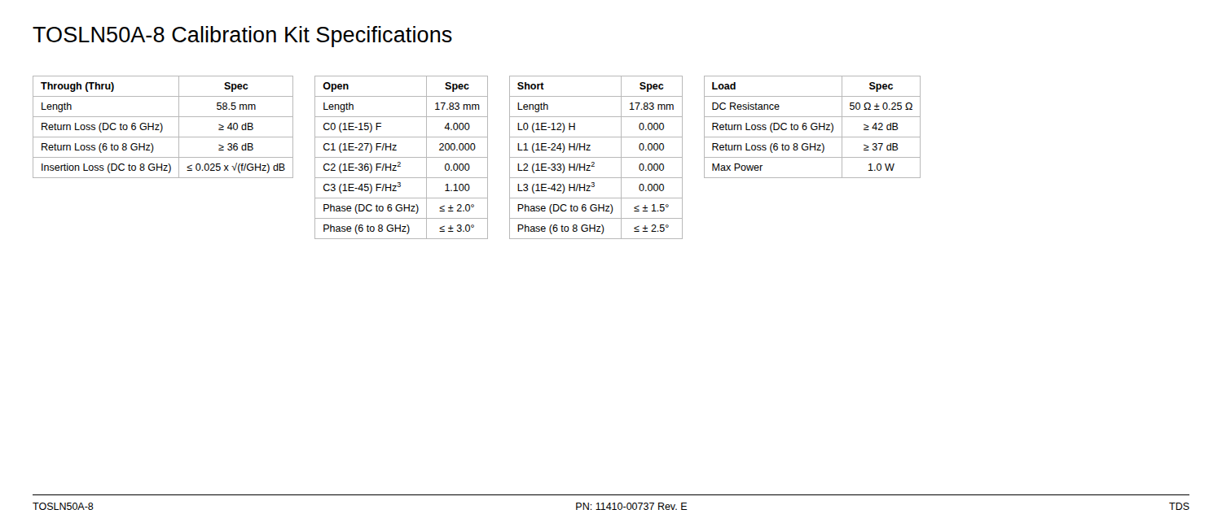TOSLN50A-8 Calibration Kit Specifications
| Through (Thru) | Spec |
| --- | --- |
| Length | 58.5 mm |
| Return Loss (DC to 6 GHz) | ≥ 40 dB |
| Return Loss (6 to 8 GHz) | ≥ 36 dB |
| Insertion Loss (DC to 8 GHz) | ≤ 0.025 x √(f/GHz) dB |
| Open | Spec |
| --- | --- |
| Length | 17.83 mm |
| C0 (1E-15) F | 4.000 |
| C1 (1E-27) F/Hz | 200.000 |
| C2 (1E-36) F/Hz 2 | 0.000 |
| C3 (1E-45) F/Hz 3 | 1.100 |
| Phase (DC to 6 GHz) | ≤ ± 2.0° |
| Phase (6 to 8 GHz) | ≤ ± 3.0° |
| Short | Spec |
| --- | --- |
| Length | 17.83 mm |
| L0 (1E-12) H | 0.000 |
| L1 (1E-24) H/Hz | 0.000 |
| L2 (1E-33) H/Hz 2 | 0.000 |
| L3 (1E-42) H/Hz 3 | 0.000 |
| Phase (DC to 6 GHz) | ≤ ± 1.5° |
| Phase (6 to 8 GHz) | ≤ ± 2.5° |
| Load | Spec |
| --- | --- |
| DC Resistance | 50 Ω ± 0.25 Ω |
| Return Loss (DC to 6 GHz) | ≥ 42 dB |
| Return Loss (6 to 8 GHz) | ≥ 37 dB |
| Max Power | 1.0 W |
TOSLN50A-8 PN: 11410-00737 Rev. E TDS